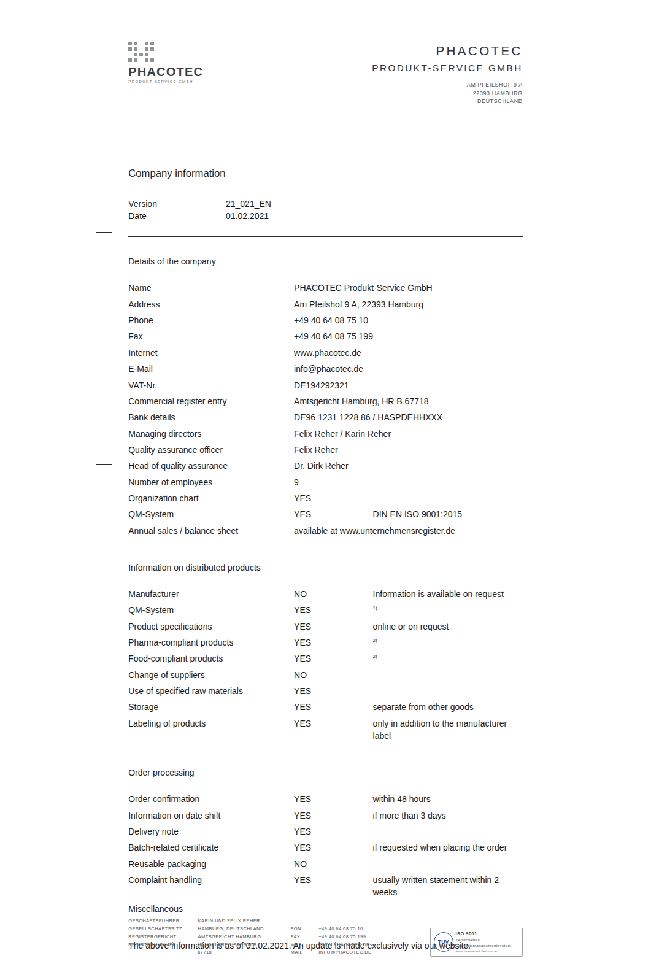PHACOTEC
PRODUKT-SERVICE GMBH
PHACOTEC
PRODUKT-SERVICE GMBH
AM PFEILSHOF 9 A
22393 HAMBURG
DEUTSCHLAND
Company information
Version 21_021_EN
Date 01.02.2021
Details of the company
| Name | PHACOTEC Produkt-Service GmbH |
| Address | Am Pfeilshof 9 A, 22393 Hamburg |
| Phone | +49 40 64 08 75 10 |
| Fax | +49 40 64 08 75 199 |
| Internet | www.phacotec.de |
| E-Mail | info@phacotec.de |
| VAT-Nr. | DE194292321 |
| Commercial register entry | Amtsgericht Hamburg, HR B 67718 |
| Bank details | DE96 1231 1228 86 / HASPDEHHXXX |
| Managing directors | Felix Reher / Karin Reher |
| Quality assurance officer | Felix Reher |
| Head of quality assurance | Dr. Dirk Reher |
| Number of employees | 9 |
| Organization chart | YES |
| QM-System | YES | DIN EN ISO 9001:2015 |
| Annual sales / balance sheet | available at www.unternehmensregister.de |
Information on distributed products
| Manufacturer | NO | Information is available on request |
| QM-System | YES | 1) |
| Product specifications | YES | online or on request |
| Pharma-compliant products | YES | 2) |
| Food-compliant products | YES | 2) |
| Change of suppliers | NO | |
| Use of specified raw materials | YES | |
| Storage | YES | separate from other goods |
| Labeling of products | YES | only in addition to the manufacturer label |
Order processing
| Order confirmation | YES | within 48 hours |
| Information on date shift | YES | if more than 3 days |
| Delivery note | YES | |
| Batch-related certificate | YES | if requested when placing the order |
| Reusable packaging | NO | |
| Complaint handling | YES | usually written statement within 2 weeks |
| Miscellaneous | | |
The above information is as of 01.02.2021. An update is made exclusively via our website.
GESCHÄFTSFÜHRER KARIN UND FELIX REHER
GESELLSCHAFTSSITZ HAMBURG, DEUTSCHLAND
REGISTERGERICHT AMTSGERICHT HAMBURG
REGISTERNUMMER HANDELSREGISTER R B 67718
FON+49 40 64 08 75 10
FAX+49 40 64 08 75 199
WEB WWW.PHACOTEC.DE
MAIL INFO@PHACOTEC.DE
TÜV
ISO 9001
Zertifiziertes
Qualitätsmanagementsystem
www.tuev-sued.de/ms-cert